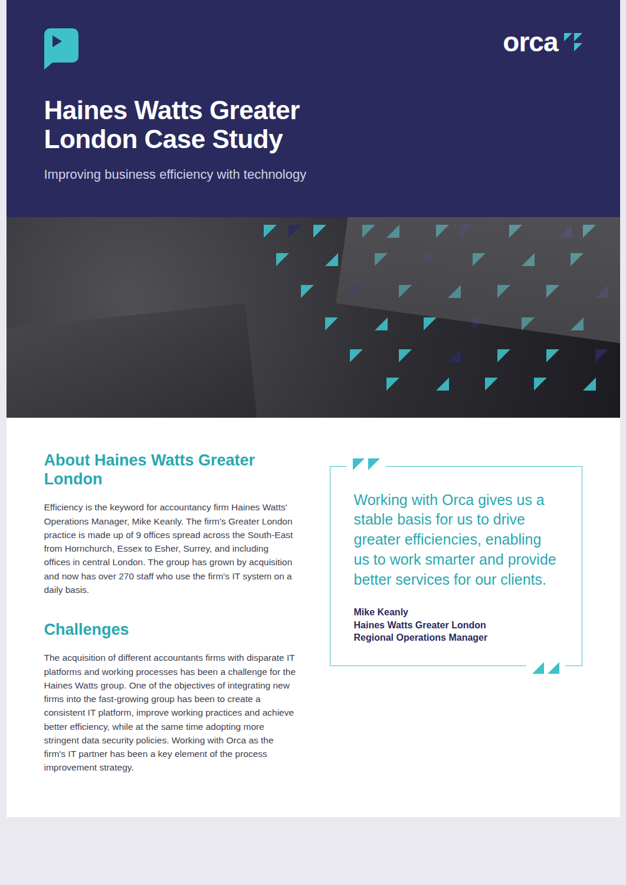orca
Haines Watts Greater
London Case Study
Improving business efficiency with technology
About Haines Watts Greater London
Efficiency is the keyword for accountancy firm Haines Watts' Operations Manager, Mike Keanly. The firm's Greater London practice is made up of 9 offices spread across the South-East from Hornchurch, Essex to Esher, Surrey, and including offices in central London. The group has grown by acquisition and now has over 270 staff who use the firm's IT system on a daily basis.
Challenges
The acquisition of different accountants firms with disparate IT platforms and working processes has been a challenge for the Haines Watts group. One of the objectives of integrating new firms into the fast-growing group has been to create a consistent IT platform, improve working practices and achieve better efficiency, while at the same time adopting more stringent data security policies. Working with Orca as the firm's IT partner has been a key element of the process improvement strategy.
Working with Orca gives us a stable basis for us to drive greater efficiencies, enabling us to work smarter and provide better services for our clients.
Mike Keanly
Haines Watts Greater London
Regional Operations Manager